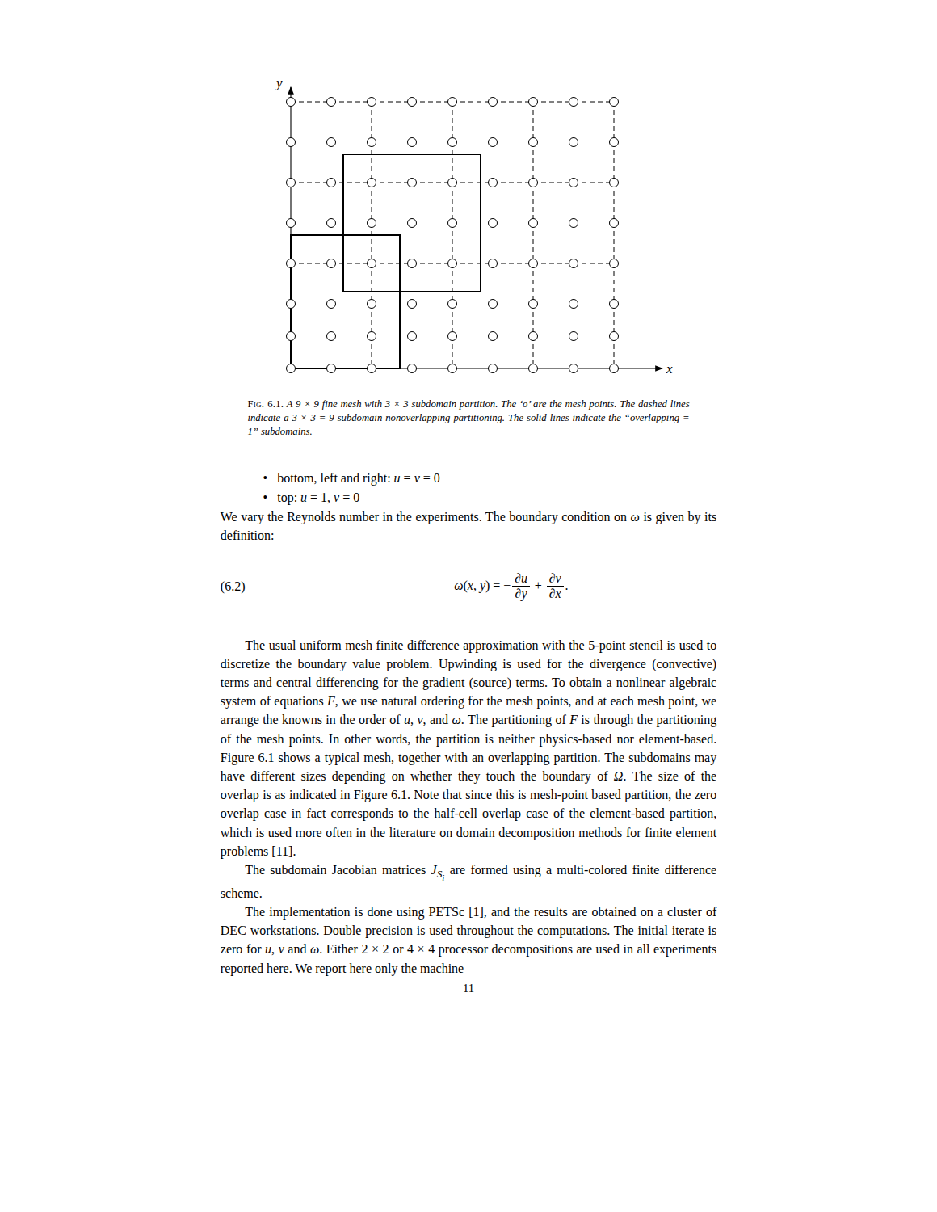y x
Fig. 6.1. A 9 × 9 fine mesh with 3 × 3 subdomain partition. The ‘o’ are the mesh points. The dashed lines indicate a 3 × 3 = 9 subdomain nonoverlapping partitioning. The solid lines indicate the “overlapping = 1” subdomains.
bottom, left and right: u = v = 0
top: u = 1, v = 0
We vary the Reynolds number in the experiments. The boundary condition on ω is given by its definition:
(6.2)
ω(x, y) = −∂u∂y + ∂v∂x.
The usual uniform mesh finite difference approximation with the 5-point stencil is used to discretize the boundary value problem. Upwinding is used for the divergence (convective) terms and central differencing for the gradient (source) terms. To obtain a nonlinear algebraic system of equations F, we use natural ordering for the mesh points, and at each mesh point, we arrange the knowns in the order of u, v, and ω. The partitioning of F is through the partitioning of the mesh points. In other words, the partition is neither physics-based nor element-based. Figure 6.1 shows a typical mesh, together with an overlapping partition. The subdomains may have different sizes depending on whether they touch the boundary of Ω. The size of the overlap is as indicated in Figure 6.1. Note that since this is mesh-point based partition, the zero overlap case in fact corresponds to the half-cell overlap case of the element-based partition, which is used more often in the literature on domain decomposition methods for finite element problems [11].
The subdomain Jacobian matrices JSi are formed using a multi-colored finite difference scheme.
The implementation is done using PETSc [1], and the results are obtained on a cluster of DEC workstations. Double precision is used throughout the computations. The initial iterate is zero for u, v and ω. Either 2 × 2 or 4 × 4 processor decompositions are used in all experiments reported here. We report here only the machine
11